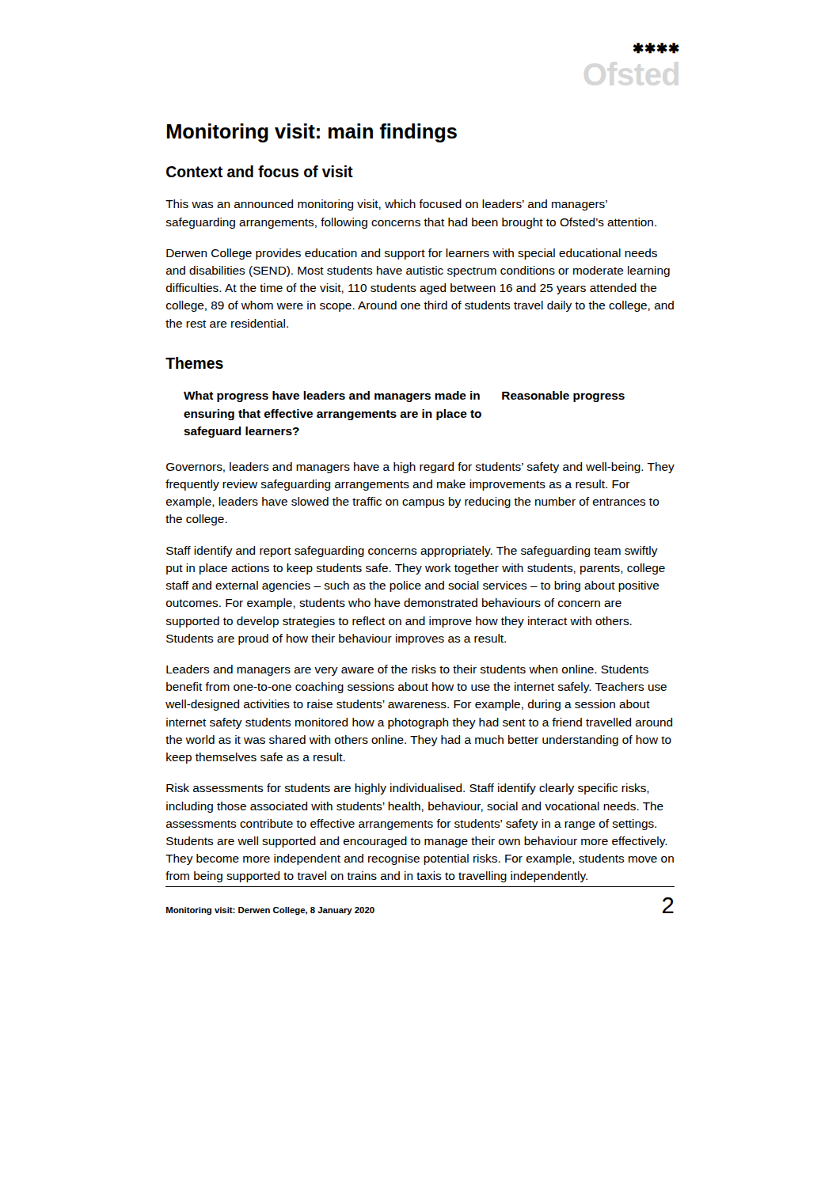✱✱✱✱
Ofsted
Monitoring visit: main findings
Context and focus of visit
This was an announced monitoring visit, which focused on leaders’ and managers’ safeguarding arrangements, following concerns that had been brought to Ofsted’s attention.
Derwen College provides education and support for learners with special educational needs and disabilities (SEND). Most students have autistic spectrum conditions or moderate learning difficulties. At the time of the visit, 110 students aged between 16 and 25 years attended the college, 89 of whom were in scope. Around one third of students travel daily to the college, and the rest are residential.
Themes
What progress have leaders and managers made in ensuring that effective arrangements are in place to safeguard learners?
Reasonable progress
Governors, leaders and managers have a high regard for students’ safety and well-being. They frequently review safeguarding arrangements and make improvements as a result. For example, leaders have slowed the traffic on campus by reducing the number of entrances to the college.
Staff identify and report safeguarding concerns appropriately. The safeguarding team swiftly put in place actions to keep students safe. They work together with students, parents, college staff and external agencies – such as the police and social services – to bring about positive outcomes. For example, students who have demonstrated behaviours of concern are supported to develop strategies to reflect on and improve how they interact with others. Students are proud of how their behaviour improves as a result.
Leaders and managers are very aware of the risks to their students when online. Students benefit from one-to-one coaching sessions about how to use the internet safely. Teachers use well-designed activities to raise students’ awareness. For example, during a session about internet safety students monitored how a photograph they had sent to a friend travelled around the world as it was shared with others online. They had a much better understanding of how to keep themselves safe as a result.
Risk assessments for students are highly individualised. Staff identify clearly specific risks, including those associated with students’ health, behaviour, social and vocational needs. The assessments contribute to effective arrangements for students’ safety in a range of settings. Students are well supported and encouraged to manage their own behaviour more effectively. They become more independent and recognise potential risks. For example, students move on from being supported to travel on trains and in taxis to travelling independently.
Monitoring visit: Derwen College, 8 January 2020
2